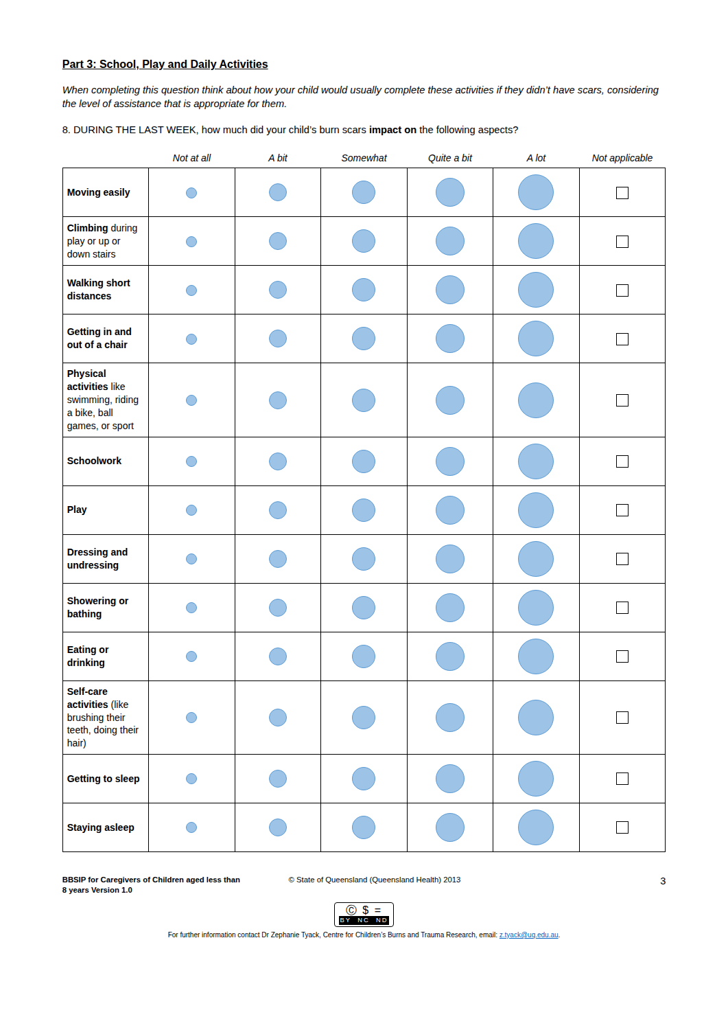Part 3: School, Play and Daily Activities
When completing this question think about how your child would usually complete these activities if they didn’t have scars, considering the level of assistance that is appropriate for them.
8. DURING THE LAST WEEK, how much did your child’s burn scars impact on the following aspects?
| | Not at all | A bit | Somewhat | Quite a bit | A lot | Not applicable |
| --- | --- | --- | --- | --- | --- | --- |
| Moving easily | | | | | | |
| Climbing during play or up or down stairs | | | | | | |
| Walking short distances | | | | | | |
| Getting in and out of a chair | | | | | | |
| Physical activities like swimming, riding a bike, ball games, or sport | | | | | | |
| Schoolwork | | | | | | |
| Play | | | | | | |
| Dressing and undressing | | | | | | |
| Showering or bathing | | | | | | |
| Eating or drinking | | | | | | |
| Self-care activities (like brushing their teeth, doing their hair) | | | | | | |
| Getting to sleep | | | | | | |
| Staying asleep | | | | | | |
BBSIP for Caregivers of Children aged less than 8 years Version 1.0
© State of Queensland (Queensland Health) 2013
3
Ⓒ $ = BY NC ND
For further information contact Dr Zephanie Tyack, Centre for Children’s Burns and Trauma Research, email: z.tyack@uq.edu.au.